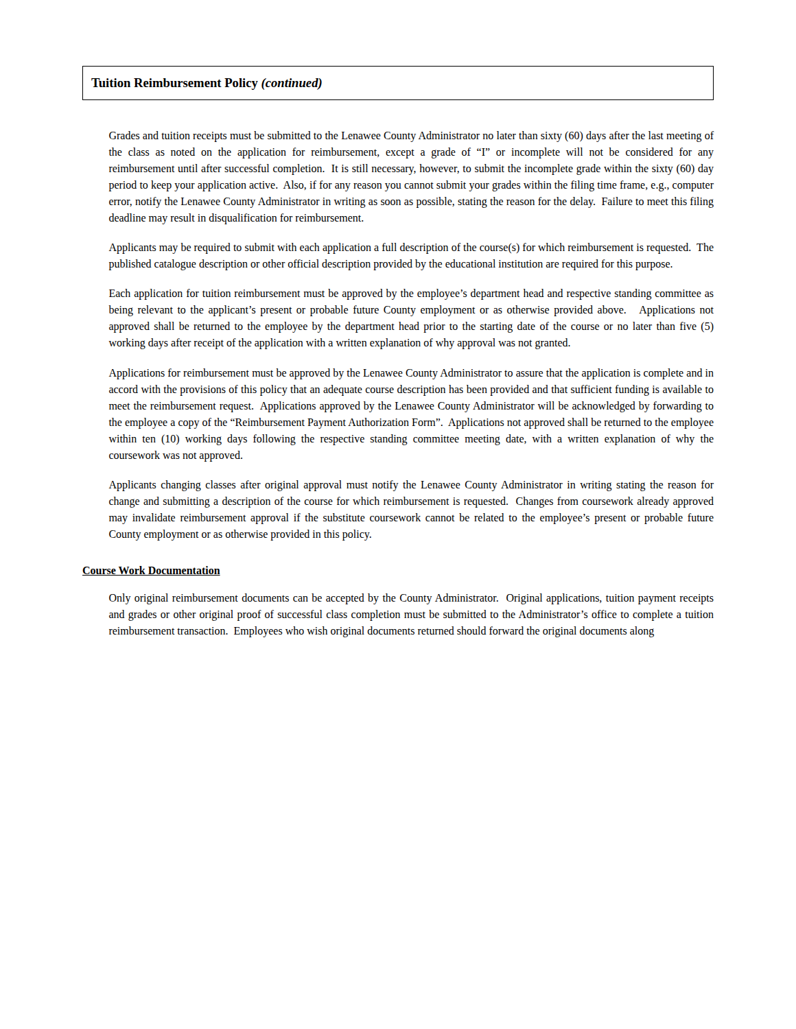Tuition Reimbursement Policy (continued)
Grades and tuition receipts must be submitted to the Lenawee County Administrator no later than sixty (60) days after the last meeting of the class as noted on the application for reimbursement, except a grade of “I” or incomplete will not be considered for any reimbursement until after successful completion. It is still necessary, however, to submit the incomplete grade within the sixty (60) day period to keep your application active. Also, if for any reason you cannot submit your grades within the filing time frame, e.g., computer error, notify the Lenawee County Administrator in writing as soon as possible, stating the reason for the delay. Failure to meet this filing deadline may result in disqualification for reimbursement.
Applicants may be required to submit with each application a full description of the course(s) for which reimbursement is requested. The published catalogue description or other official description provided by the educational institution are required for this purpose.
Each application for tuition reimbursement must be approved by the employee’s department head and respective standing committee as being relevant to the applicant’s present or probable future County employment or as otherwise provided above. Applications not approved shall be returned to the employee by the department head prior to the starting date of the course or no later than five (5) working days after receipt of the application with a written explanation of why approval was not granted.
Applications for reimbursement must be approved by the Lenawee County Administrator to assure that the application is complete and in accord with the provisions of this policy that an adequate course description has been provided and that sufficient funding is available to meet the reimbursement request. Applications approved by the Lenawee County Administrator will be acknowledged by forwarding to the employee a copy of the “Reimbursement Payment Authorization Form”. Applications not approved shall be returned to the employee within ten (10) working days following the respective standing committee meeting date, with a written explanation of why the coursework was not approved.
Applicants changing classes after original approval must notify the Lenawee County Administrator in writing stating the reason for change and submitting a description of the course for which reimbursement is requested. Changes from coursework already approved may invalidate reimbursement approval if the substitute coursework cannot be related to the employee’s present or probable future County employment or as otherwise provided in this policy.
Course Work Documentation
Only original reimbursement documents can be accepted by the County Administrator. Original applications, tuition payment receipts and grades or other original proof of successful class completion must be submitted to the Administrator’s office to complete a tuition reimbursement transaction. Employees who wish original documents returned should forward the original documents along